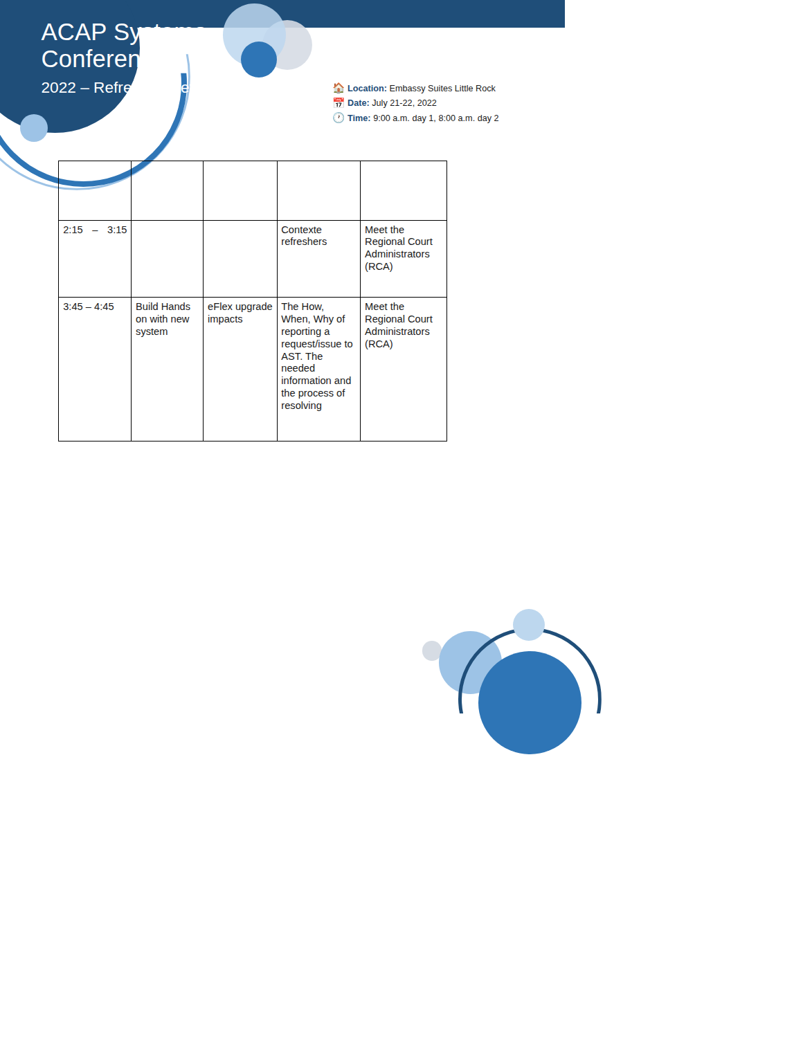ACAP Systems
Conference
2022 – Refresh Reset Refocus
| 🏠 | Location: Embassy Suites Little Rock |
| 📅 | Date: July 21-22, 2022 |
| 🕐 | Time: 9:00 a.m. day 1, 8:00 a.m. day 2 |
| 2:15 – 3:15 | | | Contexte refreshers | Meet the Regional Court Administrators (RCA) |
| 3:45 – 4:45 | Build Hands on with new system | eFlex upgrade impacts | The How, When, Why of reporting a request/issue to AST. The needed information and the process of resolving | Meet the Regional Court Administrators (RCA) |